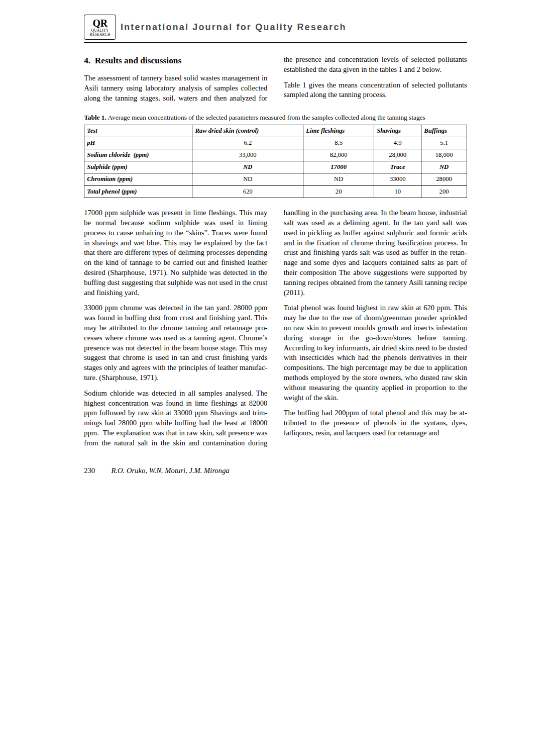QR QUALITY RESEARCH
International Journal for Quality Research
4. Results and discussions
The assessment of tannery based solid wastes management in Asili tannery using laboratory analysis of samples collected along the tanning stages, soil, waters and then analyzed for the presence and concentration levels of selected pollutants established the data given in the tables 1 and 2 below.
Table 1 gives the means concentration of selected pollutants sampled along the tanning process.
Table 1. Average mean concentrations of the selected parameters measured from the samples collected along the tanning stages
| Test | Raw dried skin (control) | Lime fleshings | Shavings | Buffings |
| --- | --- | --- | --- | --- |
| pH | 6.2 | 8.5 | 4.9 | 5.1 |
| Sodium chloride (ppm) | 33,000 | 82,000 | 28,000 | 18,000 |
| Sulphide (ppm) | ND | 17000 | Trace | ND |
| Chromium (ppm) | ND | ND | 33000 | 28000 |
| Total phenol (ppm) | 620 | 20 | 10 | 200 |
17000 ppm sulphide was present in lime fleshings. This may be normal because sodium sulphide was used in liming process to cause unhairing to the “skins”. Traces were found in shavings and wet blue. This may be explained by the fact that there are different types of deliming processes depending on the kind of tannage to be carried out and finished leather desired (Sharphouse, 1971). No sulphide was detected in the buffing dust suggesting that sulphide was not used in the crust and finishing yard.
33000 ppm chrome was detected in the tan yard. 28000 ppm was found in buffing dust from crust and finishing yard. This may be attributed to the chrome tanning and retannage processes where chrome was used as a tanning agent. Chrome’s presence was not detected in the beam house stage. This may suggest that chrome is used in tan and crust finishing yards stages only and agrees with the principles of leather manufacture. (Sharphouse, 1971).
Sodium chloride was detected in all samples analysed. The highest concentration was found in lime fleshings at 82000 ppm followed by raw skin at 33000 ppm Shavings and trimmings had 28000 ppm while buffing had the least at 18000 ppm. The explanation was that in raw skin, salt presence was from the natural salt in the skin and contamination during handling in the purchasing area. In the beam house, industrial salt was used as a deliming agent. In the tan yard salt was used in pickling as buffer against sulphuric and formic acids and in the fixation of chrome during basification process. In crust and finishing yards salt was used as buffer in the retannage and some dyes and lacquers contained salts as part of their composition The above suggestions were supported by tanning recipes obtained from the tannery Asili tanning recipe (2011).
Total phenol was found highest in raw skin at 620 ppm. This may be due to the use of doom/greenman powder sprinkled on raw skin to prevent moulds growth and insects infestation during storage in the go-down/stores before tanning. According to key informants, air dried skins need to be dusted with insecticides which had the phenols derivatives in their compositions. The high percentage may be due to application methods employed by the store owners, who dusted raw skin without measuring the quantity applied in proportion to the weight of the skin.
The buffing had 200ppm of total phenol and this may be attributed to the presence of phenols in the syntans, dyes, fatliqours, resin, and lacquers used for retannage and
230 R.O. Oruko, W.N. Moturi, J.M. Mironga